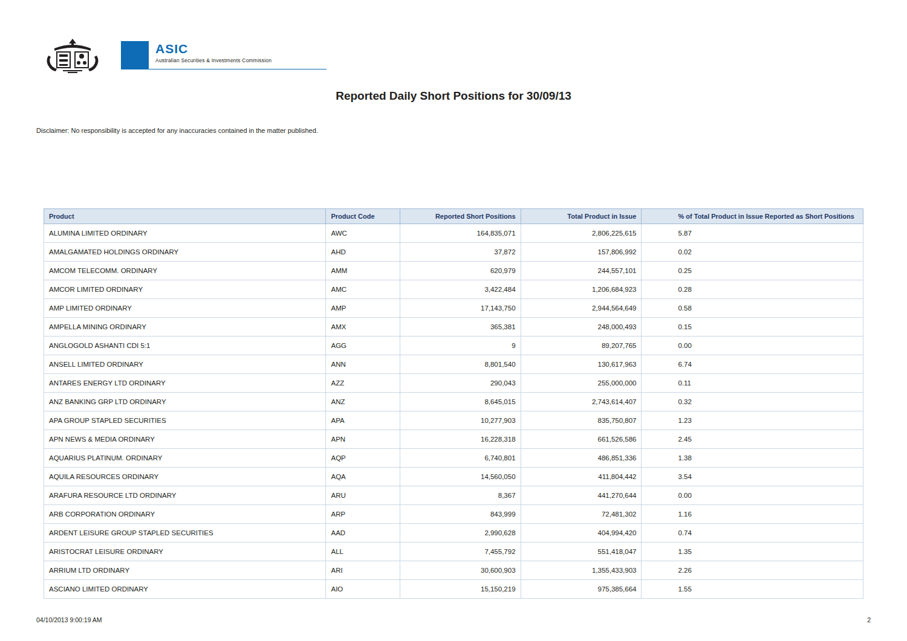ASIC
Australian Securities & Investments Commission
Reported Daily Short Positions for 30/09/13
Disclaimer: No responsibility is accepted for any inaccuracies contained in the matter published.
| Product | Product Code | Reported Short Positions | Total Product in Issue | % of Total Product in Issue Reported as Short Positions |
| --- | --- | --- | --- | --- |
| ALUMINA LIMITED ORDINARY | AWC | 164,835,071 | 2,806,225,615 | 5.87 |
| AMALGAMATED HOLDINGS ORDINARY | AHD | 37,872 | 157,806,992 | 0.02 |
| AMCOM TELECOMM. ORDINARY | AMM | 620,979 | 244,557,101 | 0.25 |
| AMCOR LIMITED ORDINARY | AMC | 3,422,484 | 1,206,684,923 | 0.28 |
| AMP LIMITED ORDINARY | AMP | 17,143,750 | 2,944,564,649 | 0.58 |
| AMPELLA MINING ORDINARY | AMX | 365,381 | 248,000,493 | 0.15 |
| ANGLOGOLD ASHANTI CDI 5:1 | AGG | 9 | 89,207,765 | 0.00 |
| ANSELL LIMITED ORDINARY | ANN | 8,801,540 | 130,617,963 | 6.74 |
| ANTARES ENERGY LTD ORDINARY | AZZ | 290,043 | 255,000,000 | 0.11 |
| ANZ BANKING GRP LTD ORDINARY | ANZ | 8,645,015 | 2,743,614,407 | 0.32 |
| APA GROUP STAPLED SECURITIES | APA | 10,277,903 | 835,750,807 | 1.23 |
| APN NEWS & MEDIA ORDINARY | APN | 16,228,318 | 661,526,586 | 2.45 |
| AQUARIUS PLATINUM. ORDINARY | AQP | 6,740,801 | 486,851,336 | 1.38 |
| AQUILA RESOURCES ORDINARY | AQA | 14,560,050 | 411,804,442 | 3.54 |
| ARAFURA RESOURCE LTD ORDINARY | ARU | 8,367 | 441,270,644 | 0.00 |
| ARB CORPORATION ORDINARY | ARP | 843,999 | 72,481,302 | 1.16 |
| ARDENT LEISURE GROUP STAPLED SECURITIES | AAD | 2,990,628 | 404,994,420 | 0.74 |
| ARISTOCRAT LEISURE ORDINARY | ALL | 7,455,792 | 551,418,047 | 1.35 |
| ARRIUM LTD ORDINARY | ARI | 30,600,903 | 1,355,433,903 | 2.26 |
| ASCIANO LIMITED ORDINARY | AIO | 15,150,219 | 975,385,664 | 1.55 |
04/10/2013 9:00:19 AM
2